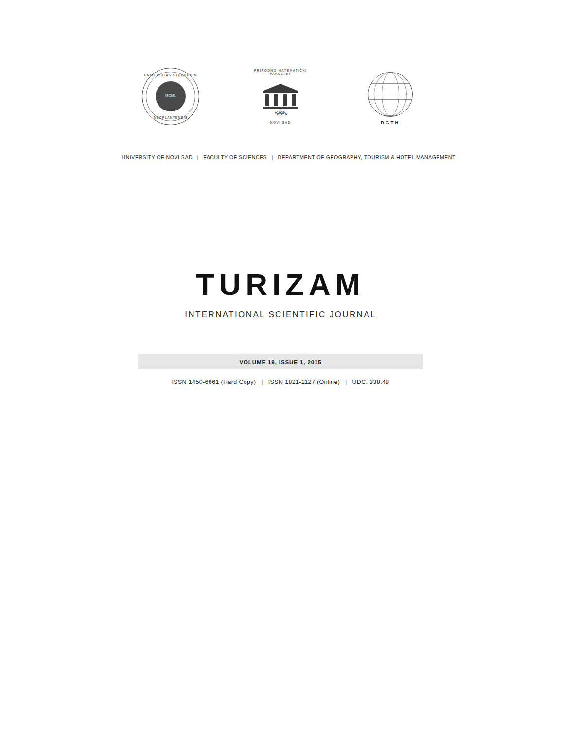Universitas Studiorum
MCML
1969
Neoplantensis
Prirodno-Matematički Fakultet
∿∿∿
1969
Novi Sad
DGTH
University of Novi Sad | Faculty of Sciences | Department of Geography, Tourism & Hotel Management
TURIZAM
International Scientific Journal
Volume 19, Issue 1, 2015
ISSN 1450-6661 (Hard Copy) | ISSN 1821-1127 (Online) | UDC: 338.48